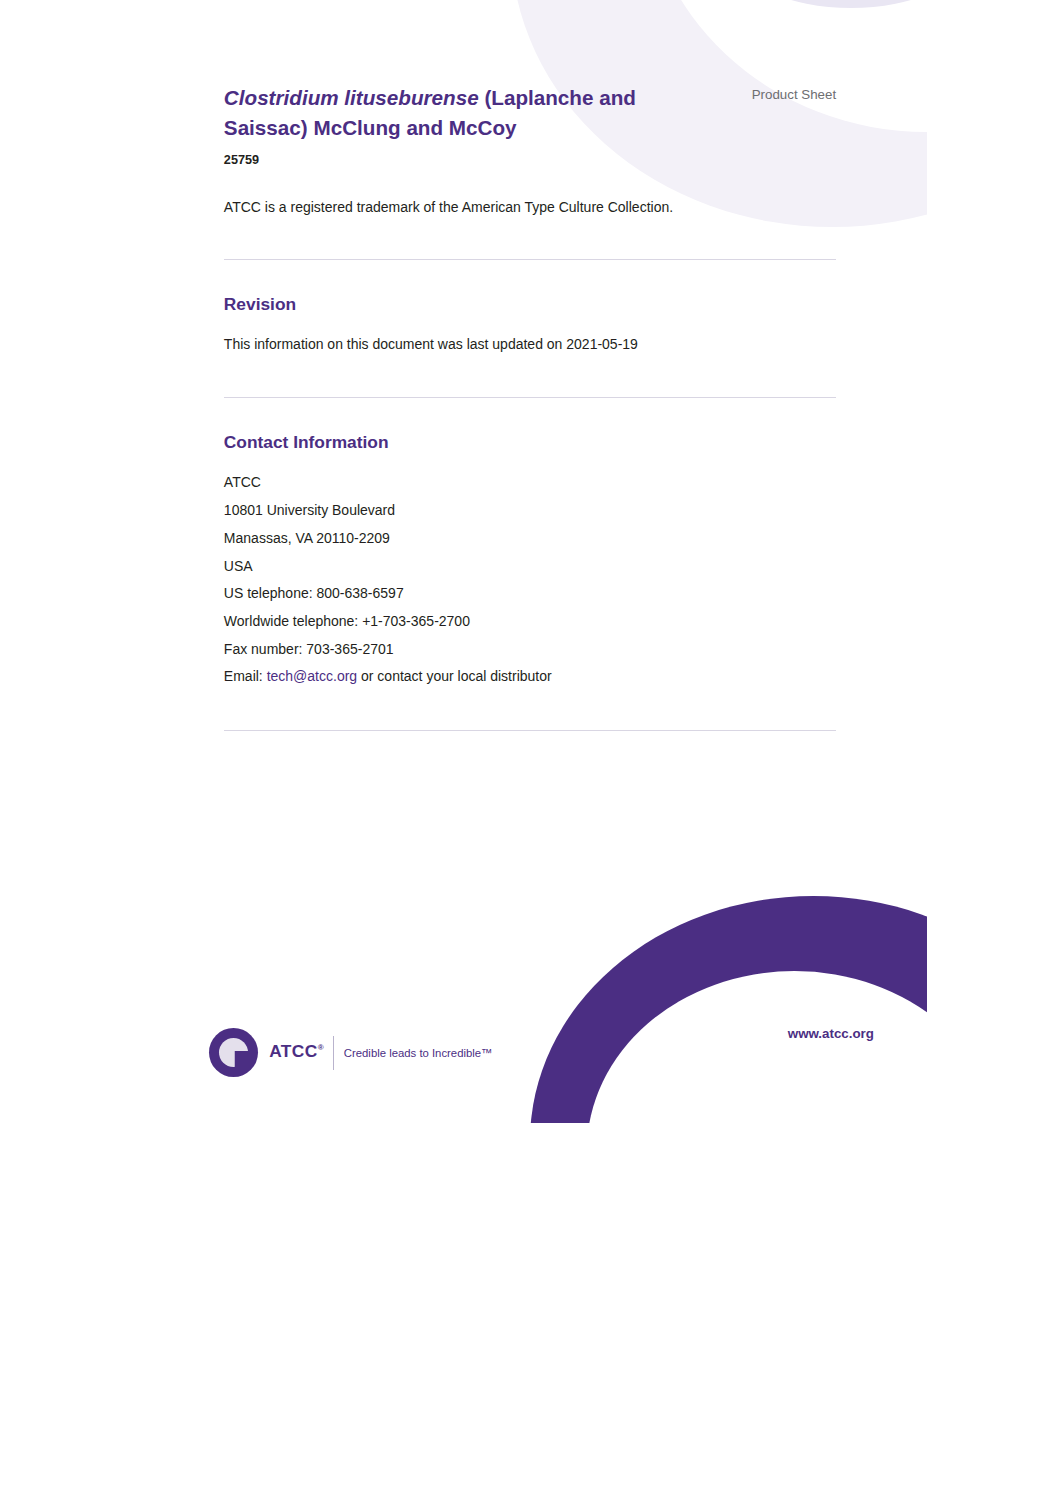Clostridium lituseburense (Laplanche and Saissac) McClung and McCoy
25759
Product Sheet
ATCC is a registered trademark of the American Type Culture Collection.
Revision
This information on this document was last updated on 2021-05-19
Contact Information
ATCC
10801 University Boulevard
Manassas, VA 20110-2209
USA
US telephone: 800-638-6597
Worldwide telephone: +1-703-365-2700
Fax number: 703-365-2701
Email: tech@atcc.org or contact your local distributor
ATCC® Credible leads to Incredible™
www.atcc.org
Page 6 of 6